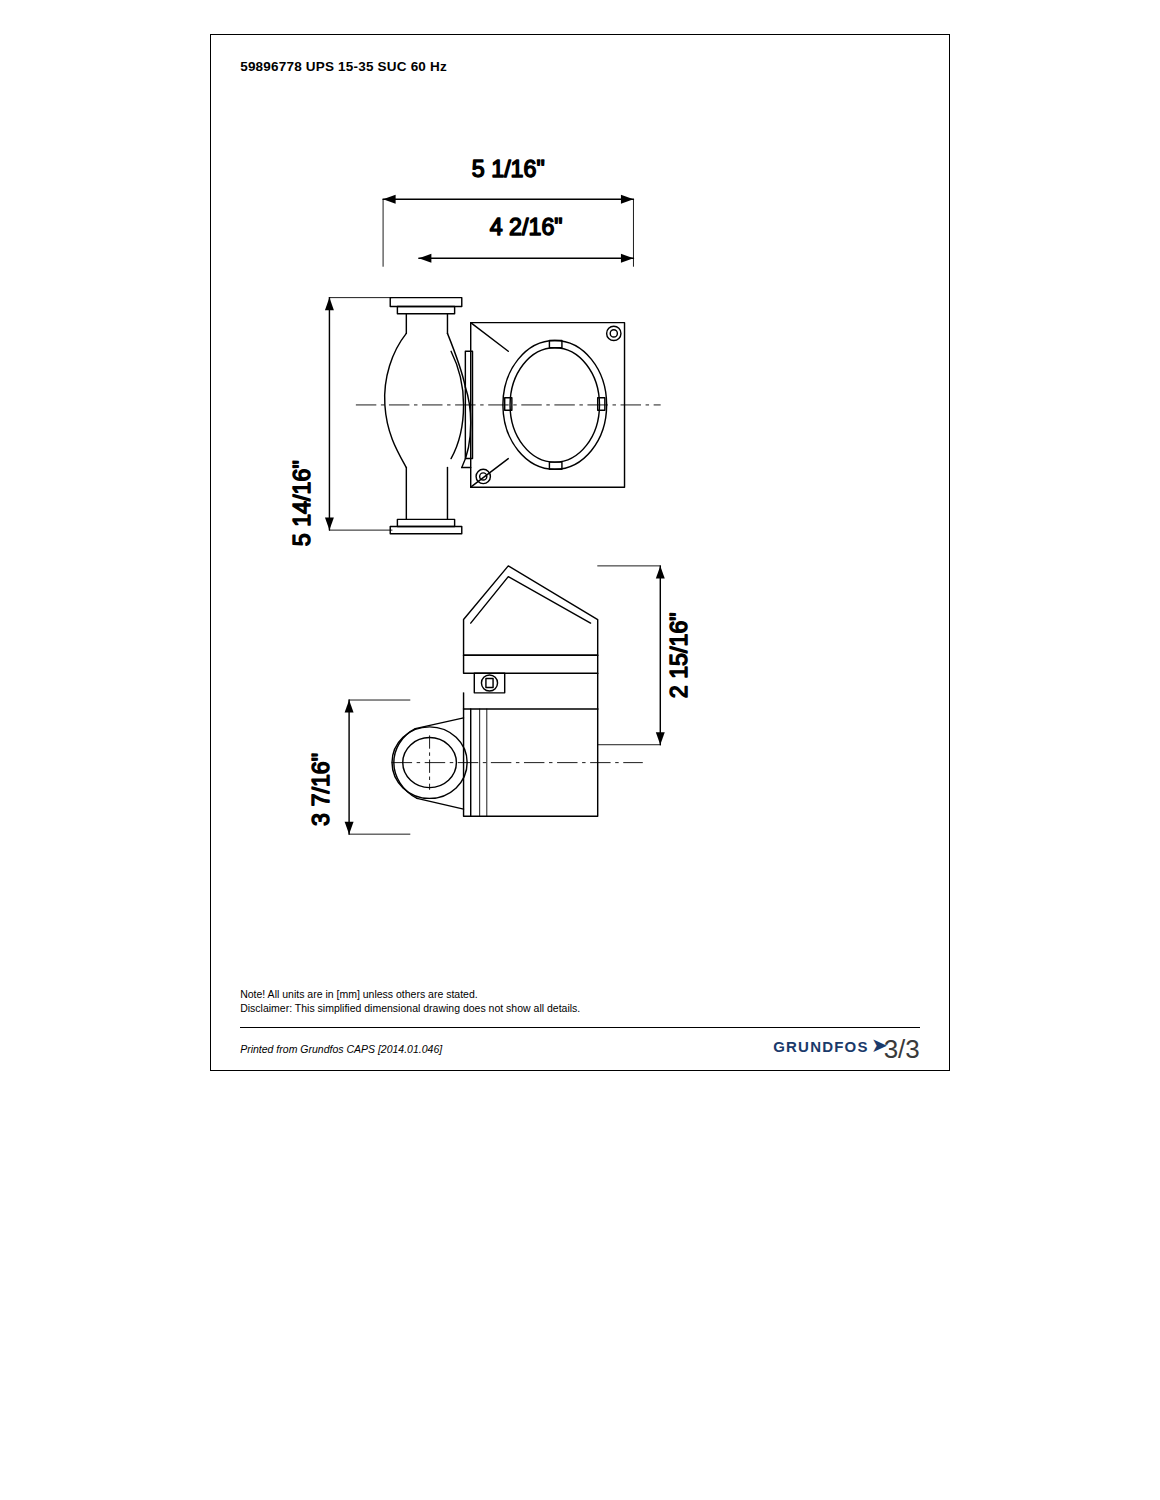59896778 UPS 15-35 SUC 60 Hz
5 1/16" 4 2/16" 5 14/16" 2 15/16" 3 7/16"
Note! All units are in [mm] unless others are stated.
Disclaimer: This simplified dimensional drawing does not show all details.
Printed from Grundfos CAPS [2014.01.046]
GRUNDFOS ➤ 3/3